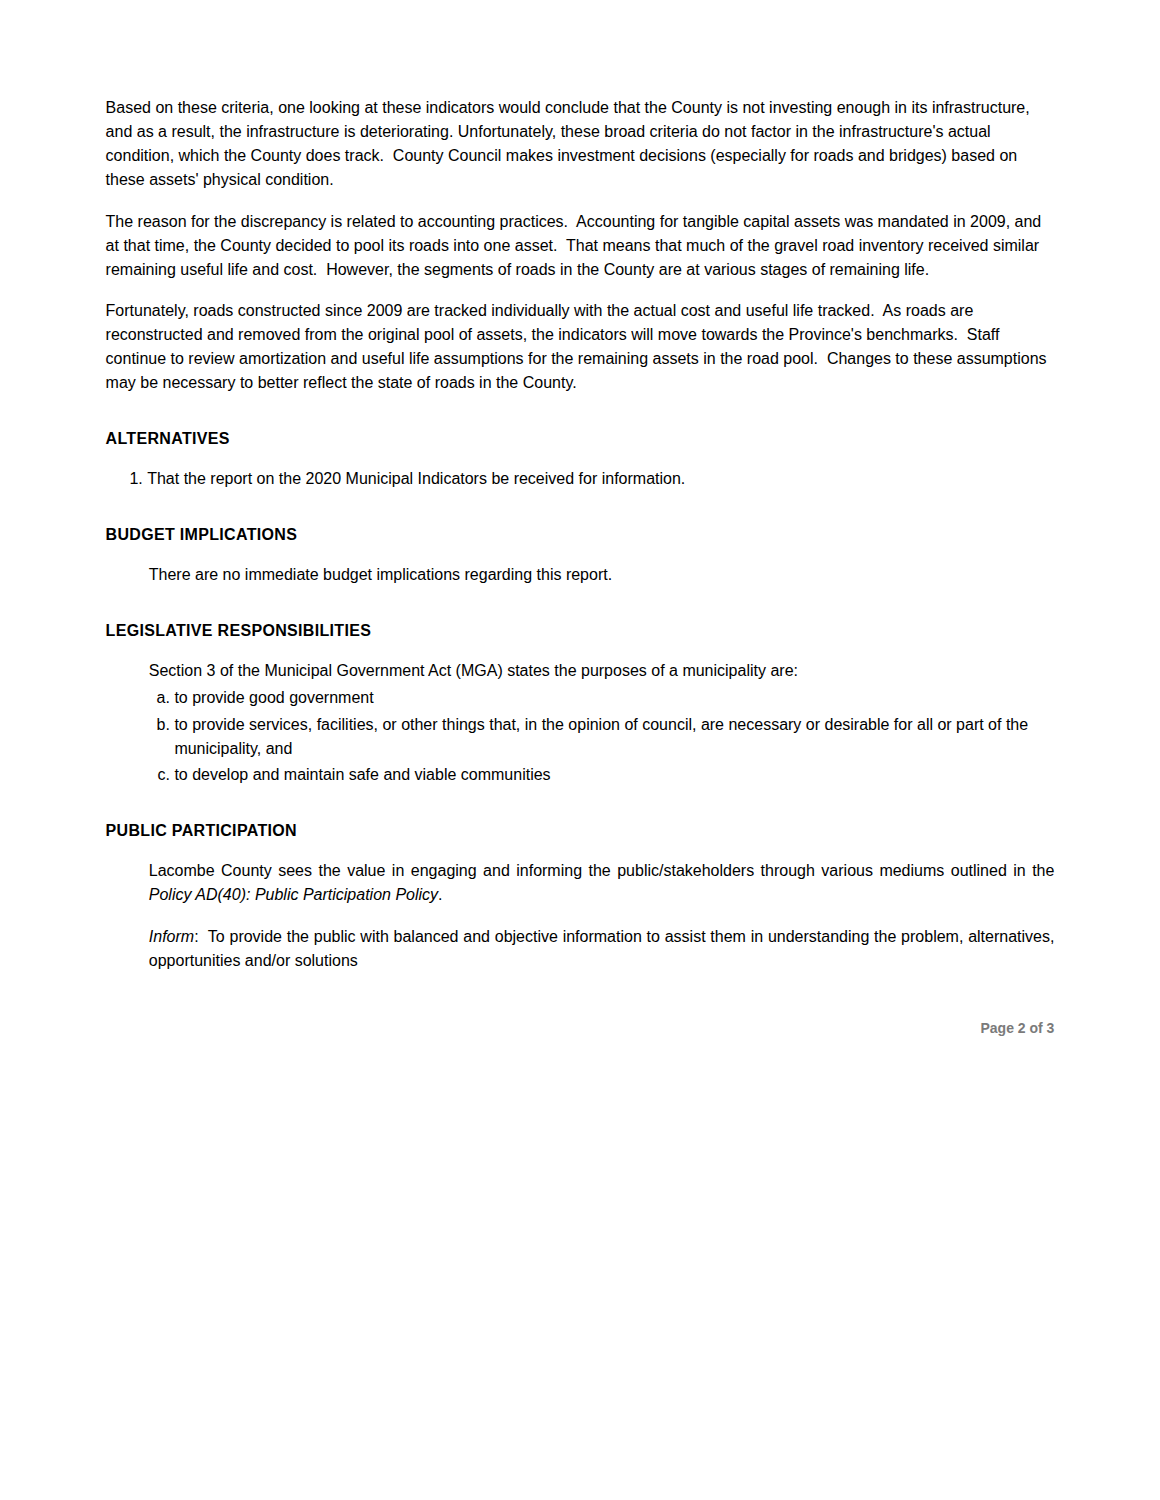Based on these criteria, one looking at these indicators would conclude that the County is not investing enough in its infrastructure, and as a result, the infrastructure is deteriorating. Unfortunately, these broad criteria do not factor in the infrastructure's actual condition, which the County does track. County Council makes investment decisions (especially for roads and bridges) based on these assets' physical condition.
The reason for the discrepancy is related to accounting practices. Accounting for tangible capital assets was mandated in 2009, and at that time, the County decided to pool its roads into one asset. That means that much of the gravel road inventory received similar remaining useful life and cost. However, the segments of roads in the County are at various stages of remaining life.
Fortunately, roads constructed since 2009 are tracked individually with the actual cost and useful life tracked. As roads are reconstructed and removed from the original pool of assets, the indicators will move towards the Province's benchmarks. Staff continue to review amortization and useful life assumptions for the remaining assets in the road pool. Changes to these assumptions may be necessary to better reflect the state of roads in the County.
ALTERNATIVES
That the report on the 2020 Municipal Indicators be received for information.
BUDGET IMPLICATIONS
There are no immediate budget implications regarding this report.
LEGISLATIVE RESPONSIBILITIES
Section 3 of the Municipal Government Act (MGA) states the purposes of a municipality are:
to provide good government
to provide services, facilities, or other things that, in the opinion of council, are necessary or desirable for all or part of the municipality, and
to develop and maintain safe and viable communities
PUBLIC PARTICIPATION
Lacombe County sees the value in engaging and informing the public/stakeholders through various mediums outlined in the Policy AD(40): Public Participation Policy.
Inform: To provide the public with balanced and objective information to assist them in understanding the problem, alternatives, opportunities and/or solutions
Page 2 of 3